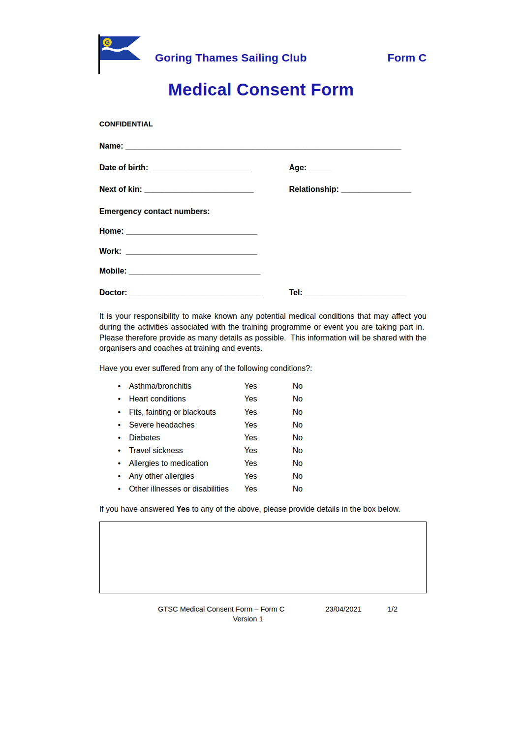Goring Thames Sailing Club burgee G
Goring Thames Sailing Club
Form C
Medical Consent Form
CONFIDENTIAL
Name: _______________________________________________________________
Date of birth: _______________________
Age: _____
Next of kin: _________________________
Relationship: ________________
Emergency contact numbers:
Home: ______________________________
Work: ______________________________
Mobile: ______________________________
Doctor: ______________________________
Tel: _______________________
It is your responsibility to make known any potential medical conditions that may affect you during the activities associated with the training programme or event you are taking part in. Please therefore provide as many details as possible. This information will be shared with the organisers and coaches at training and events.
Have you ever suffered from any of the following conditions?:
Asthma/bronchitis Yes No
Heart conditions Yes No
Fits, fainting or blackouts Yes No
Severe headaches Yes No
Diabetes Yes No
Travel sickness Yes No
Allergies to medication Yes No
Any other allergies Yes No
Other illnesses or disabilities Yes No
If you have answered Yes to any of the above, please provide details in the box below.
GTSC Medical Consent Form – Form C 23/04/2021 1/2
Version 1